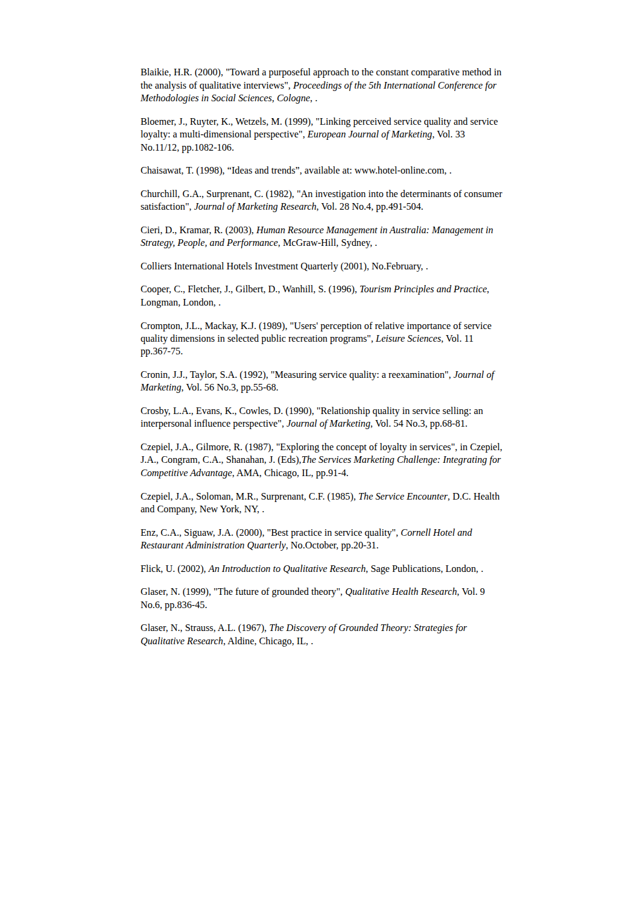Blaikie, H.R. (2000), "Toward a purposeful approach to the constant comparative method in the analysis of qualitative interviews", Proceedings of the 5th International Conference for Methodologies in Social Sciences, Cologne, .
Bloemer, J., Ruyter, K., Wetzels, M. (1999), "Linking perceived service quality and service loyalty: a multi-dimensional perspective", European Journal of Marketing, Vol. 33 No.11/12, pp.1082-106.
Chaisawat, T. (1998), “Ideas and trends”, available at: www.hotel-online.com, .
Churchill, G.A., Surprenant, C. (1982), "An investigation into the determinants of consumer satisfaction", Journal of Marketing Research, Vol. 28 No.4, pp.491-504.
Cieri, D., Kramar, R. (2003), Human Resource Management in Australia: Management in Strategy, People, and Performance, McGraw-Hill, Sydney, .
Colliers International Hotels Investment Quarterly (2001), No.February, .
Cooper, C., Fletcher, J., Gilbert, D., Wanhill, S. (1996), Tourism Principles and Practice, Longman, London, .
Crompton, J.L., Mackay, K.J. (1989), "Users' perception of relative importance of service quality dimensions in selected public recreation programs", Leisure Sciences, Vol. 11 pp.367-75.
Cronin, J.J., Taylor, S.A. (1992), "Measuring service quality: a reexamination", Journal of Marketing, Vol. 56 No.3, pp.55-68.
Crosby, L.A., Evans, K., Cowles, D. (1990), "Relationship quality in service selling: an interpersonal influence perspective", Journal of Marketing, Vol. 54 No.3, pp.68-81.
Czepiel, J.A., Gilmore, R. (1987), "Exploring the concept of loyalty in services", in Czepiel, J.A., Congram, C.A., Shanahan, J. (Eds),The Services Marketing Challenge: Integrating for Competitive Advantage, AMA, Chicago, IL, pp.91-4.
Czepiel, J.A., Soloman, M.R., Surprenant, C.F. (1985), The Service Encounter, D.C. Health and Company, New York, NY, .
Enz, C.A., Siguaw, J.A. (2000), "Best practice in service quality", Cornell Hotel and Restaurant Administration Quarterly, No.October, pp.20-31.
Flick, U. (2002), An Introduction to Qualitative Research, Sage Publications, London, .
Glaser, N. (1999), "The future of grounded theory", Qualitative Health Research, Vol. 9 No.6, pp.836-45.
Glaser, N., Strauss, A.L. (1967), The Discovery of Grounded Theory: Strategies for Qualitative Research, Aldine, Chicago, IL, .